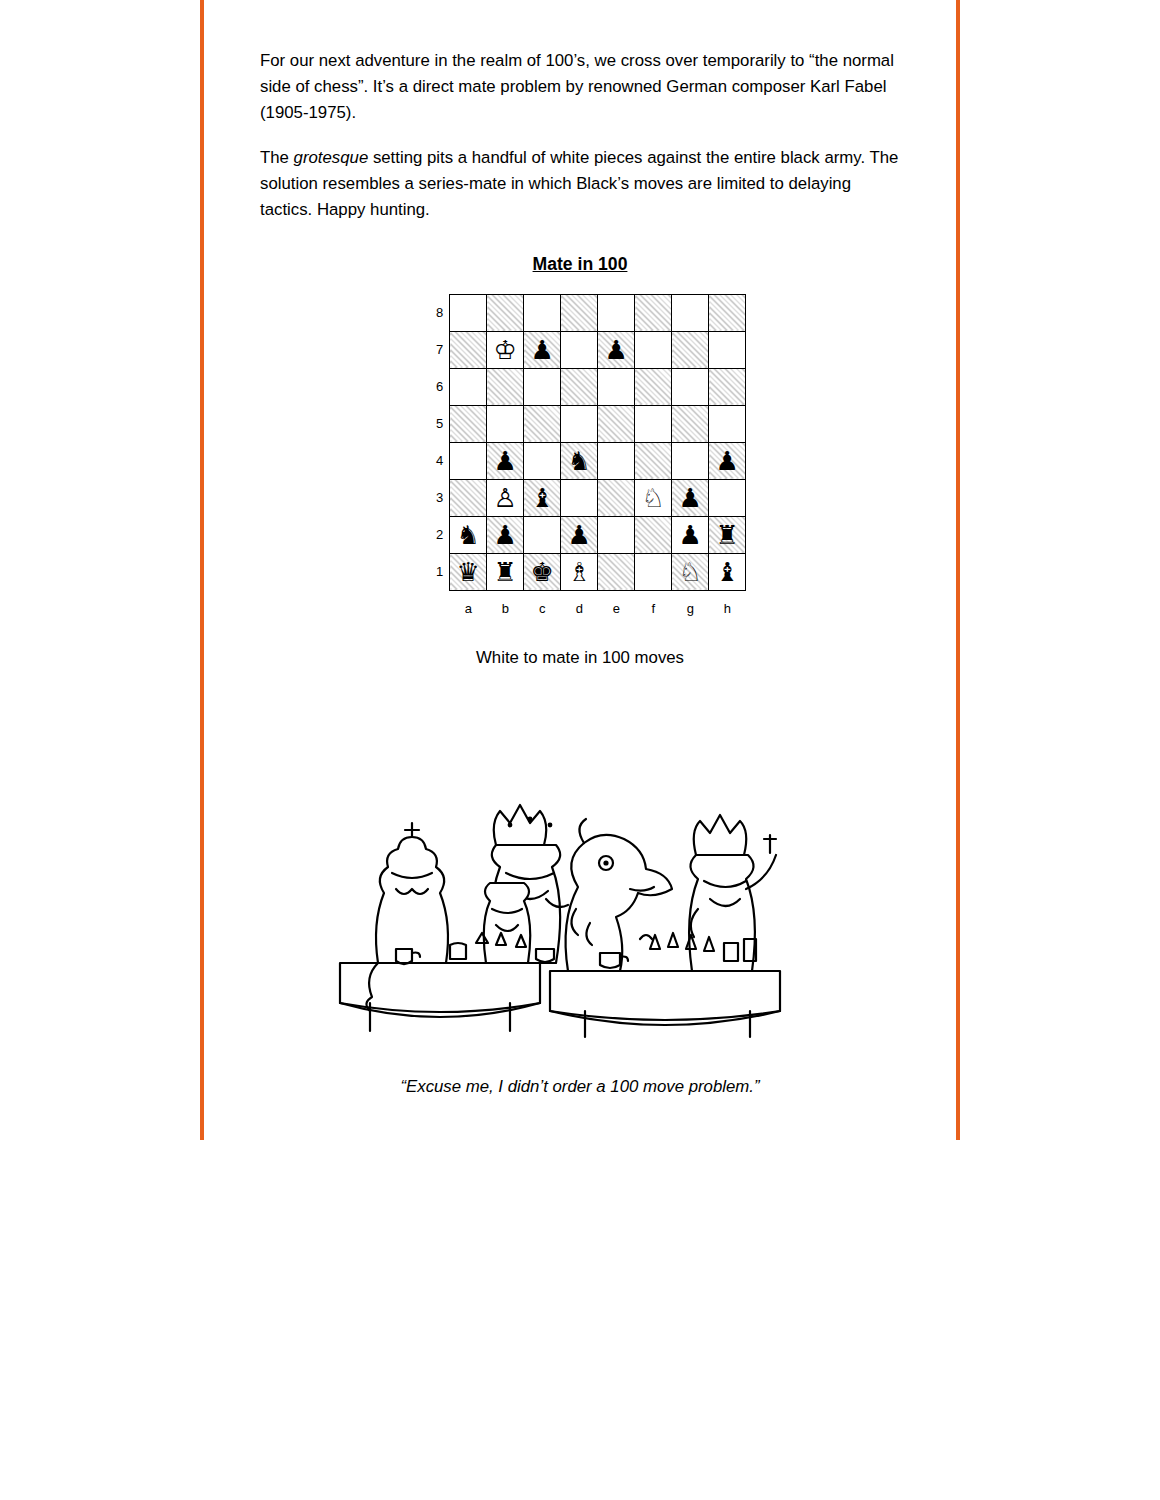For our next adventure in the realm of 100’s, we cross over temporarily to “the normal side of chess”. It’s a direct mate problem by renowned German composer Karl Fabel (1905-1975).
The grotesque setting pits a handful of white pieces against the entire black army. The solution resembles a series-mate in which Black’s moves are limited to delaying tactics. Happy hunting.
Mate in 100
| 8 | | | | | | | | |
| 7 | | ♔ | ♟ | | ♟ | | | |
| 6 | | | | | | | | |
| 5 | | | | | | | | |
| 4 | | ♟ | | ♞ | | | | ♟ |
| 3 | | ♙ | ♝ | | | ♘ | ♟ | |
| 2 | ♞ | ♟ | | ♟ | | | ♟ | ♜ |
| 1 | ♛ | ♜ | ♚ | ♗ | | | ♘ | ♝ |
| | a | b | c | d | e | f | g | h |
White to mate in 100 moves
“Excuse me, I didn’t order a 100 move problem.”